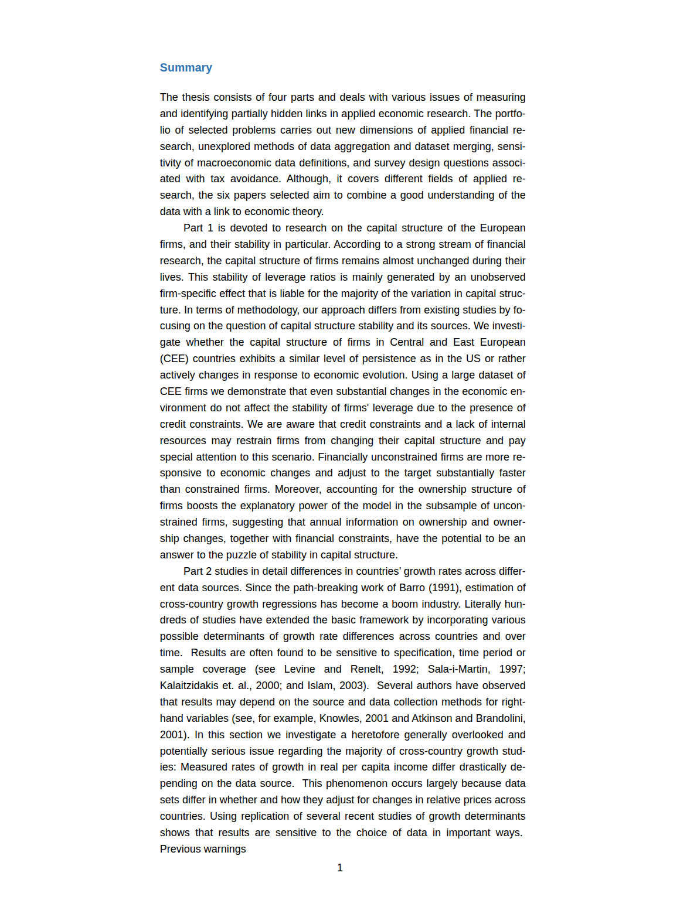Summary
The thesis consists of four parts and deals with various issues of measuring and identifying partially hidden links in applied economic research. The portfolio of selected problems carries out new dimensions of applied financial research, unexplored methods of data aggregation and dataset merging, sensitivity of macroeconomic data definitions, and survey design questions associated with tax avoidance. Although, it covers different fields of applied research, the six papers selected aim to combine a good understanding of the data with a link to economic theory.
Part 1 is devoted to research on the capital structure of the European firms, and their stability in particular. According to a strong stream of financial research, the capital structure of firms remains almost unchanged during their lives. This stability of leverage ratios is mainly generated by an unobserved firm-specific effect that is liable for the majority of the variation in capital structure. In terms of methodology, our approach differs from existing studies by focusing on the question of capital structure stability and its sources. We investigate whether the capital structure of firms in Central and East European (CEE) countries exhibits a similar level of persistence as in the US or rather actively changes in response to economic evolution. Using a large dataset of CEE firms we demonstrate that even substantial changes in the economic environment do not affect the stability of firms' leverage due to the presence of credit constraints. We are aware that credit constraints and a lack of internal resources may restrain firms from changing their capital structure and pay special attention to this scenario. Financially unconstrained firms are more responsive to economic changes and adjust to the target substantially faster than constrained firms. Moreover, accounting for the ownership structure of firms boosts the explanatory power of the model in the subsample of unconstrained firms, suggesting that annual information on ownership and ownership changes, together with financial constraints, have the potential to be an answer to the puzzle of stability in capital structure.
Part 2 studies in detail differences in countries’ growth rates across different data sources. Since the path-breaking work of Barro (1991), estimation of cross-country growth regressions has become a boom industry. Literally hundreds of studies have extended the basic framework by incorporating various possible determinants of growth rate differences across countries and over time. Results are often found to be sensitive to specification, time period or sample coverage (see Levine and Renelt, 1992; Sala-i-Martin, 1997; Kalaitzidakis et. al., 2000; and Islam, 2003). Several authors have observed that results may depend on the source and data collection methods for right-hand variables (see, for example, Knowles, 2001 and Atkinson and Brandolini, 2001). In this section we investigate a heretofore generally overlooked and potentially serious issue regarding the majority of cross-country growth studies: Measured rates of growth in real per capita income differ drastically depending on the data source. This phenomenon occurs largely because data sets differ in whether and how they adjust for changes in relative prices across countries. Using replication of several recent studies of growth determinants shows that results are sensitive to the choice of data in important ways. Previous warnings
1